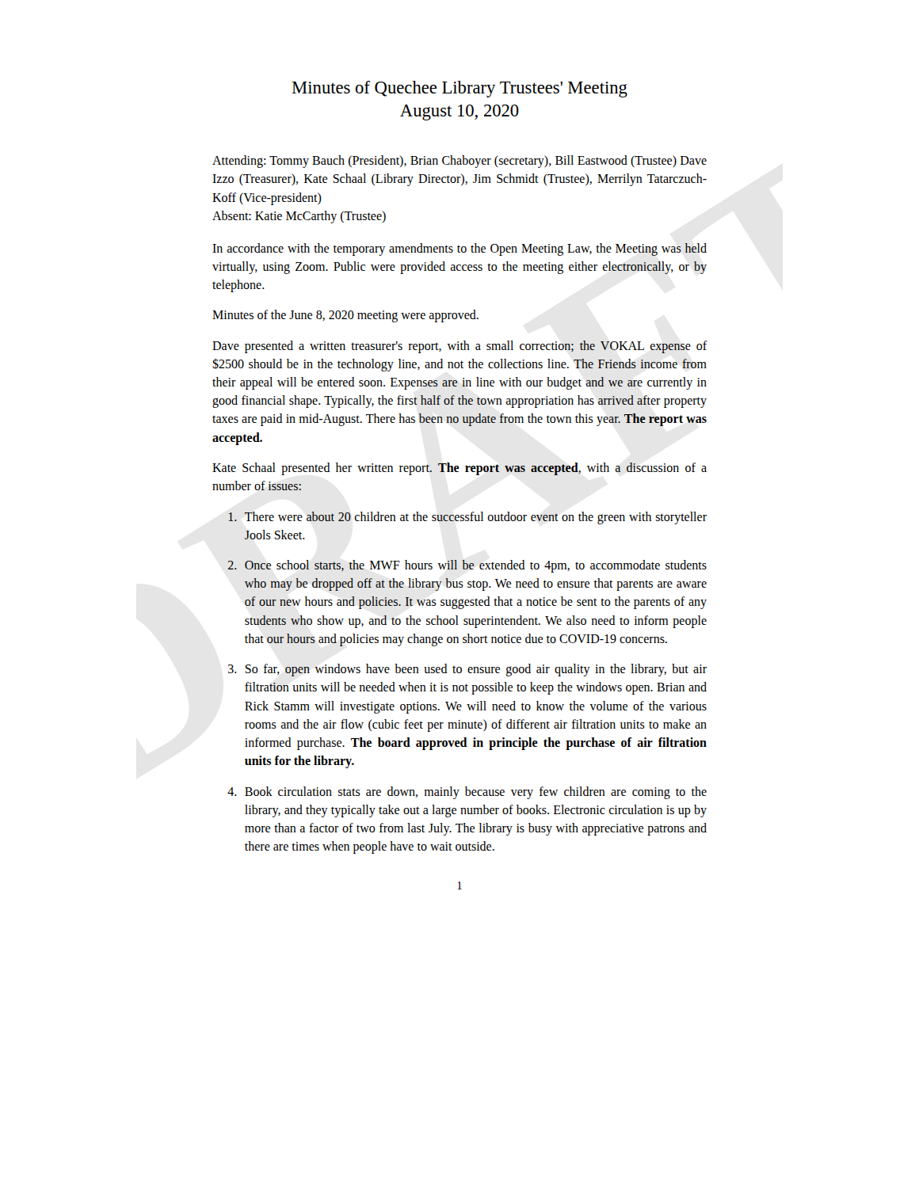DRAFT
Minutes of Quechee Library Trustees' Meeting
August 10, 2020
Attending: Tommy Bauch (President), Brian Chaboyer (secretary), Bill Eastwood (Trustee) Dave Izzo (Treasurer), Kate Schaal (Library Director), Jim Schmidt (Trustee), Merrilyn Tatarczuch-Koff (Vice-president)
Absent: Katie McCarthy (Trustee)
In accordance with the temporary amendments to the Open Meeting Law, the Meeting was held virtually, using Zoom. Public were provided access to the meeting either electronically, or by telephone.
Minutes of the June 8, 2020 meeting were approved.
Dave presented a written treasurer's report, with a small correction; the VOKAL expense of $2500 should be in the technology line, and not the collections line. The Friends income from their appeal will be entered soon. Expenses are in line with our budget and we are currently in good financial shape. Typically, the first half of the town appropriation has arrived after property taxes are paid in mid-August. There has been no update from the town this year. The report was accepted.
Kate Schaal presented her written report. The report was accepted, with a discussion of a number of issues:
There were about 20 children at the successful outdoor event on the green with storyteller Jools Skeet.
Once school starts, the MWF hours will be extended to 4pm, to accommodate students who may be dropped off at the library bus stop. We need to ensure that parents are aware of our new hours and policies. It was suggested that a notice be sent to the parents of any students who show up, and to the school superintendent. We also need to inform people that our hours and policies may change on short notice due to COVID-19 concerns.
So far, open windows have been used to ensure good air quality in the library, but air filtration units will be needed when it is not possible to keep the windows open. Brian and Rick Stamm will investigate options. We will need to know the volume of the various rooms and the air flow (cubic feet per minute) of different air filtration units to make an informed purchase. The board approved in principle the purchase of air filtration units for the library.
Book circulation stats are down, mainly because very few children are coming to the library, and they typically take out a large number of books. Electronic circulation is up by more than a factor of two from last July. The library is busy with appreciative patrons and there are times when people have to wait outside.
1